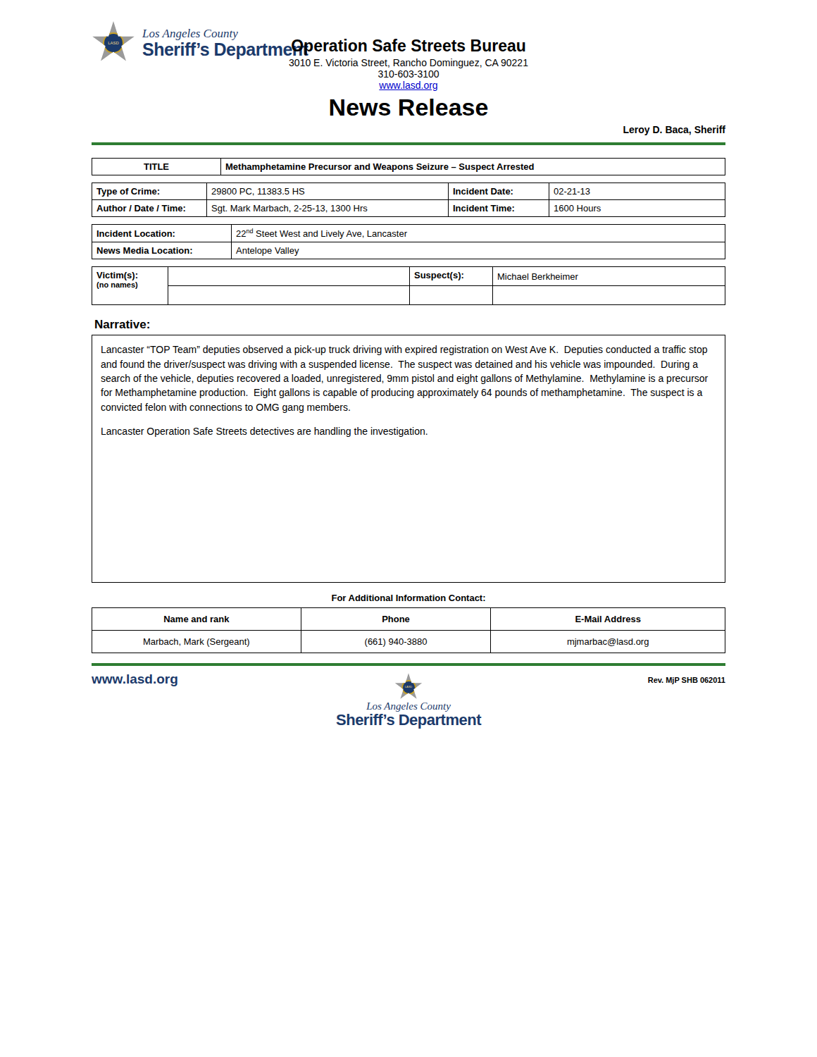LASD
Los Angeles County Sheriff’s Department
Operation Safe Streets Bureau
3010 E. Victoria Street, Rancho Dominguez, CA 90221
310-603-3100
www.lasd.org
News Release
Leroy D. Baca, Sheriff
| TITLE | Methamphetamine Precursor and Weapons Seizure – Suspect Arrested |
| Type of Crime: | 29800 PC, 11383.5 HS | Incident Date: | 02-21-13 |
| Author / Date / Time: | Sgt. Mark Marbach, 2-25-13, 1300 Hrs | Incident Time: | 1600 Hours |
| Incident Location: | 22 nd Steet West and Lively Ave, Lancaster |
| News Media Location: | Antelope Valley |
| Victim(s): (no names) | | Suspect(s): | Michael Berkheimer |
Narrative:
Lancaster “TOP Team” deputies observed a pick-up truck driving with expired registration on West Ave K. Deputies conducted a traffic stop and found the driver/suspect was driving with a suspended license. The suspect was detained and his vehicle was impounded. During a search of the vehicle, deputies recovered a loaded, unregistered, 9mm pistol and eight gallons of Methylamine. Methylamine is a precursor for Methamphetamine production. Eight gallons is capable of producing approximately 64 pounds of methamphetamine. The suspect is a convicted felon with connections to OMG gang members.
Lancaster Operation Safe Streets detectives are handling the investigation.
For Additional Information Contact:
| Name and rank | Phone | E-Mail Address |
| --- | --- | --- |
| Marbach, Mark (Sergeant) | (661) 940-3880 | mjmarbac@lasd.org |
www.lasd.org
Rev. MjP SHB 062011
LASD
Los Angeles County Sheriff’s Department